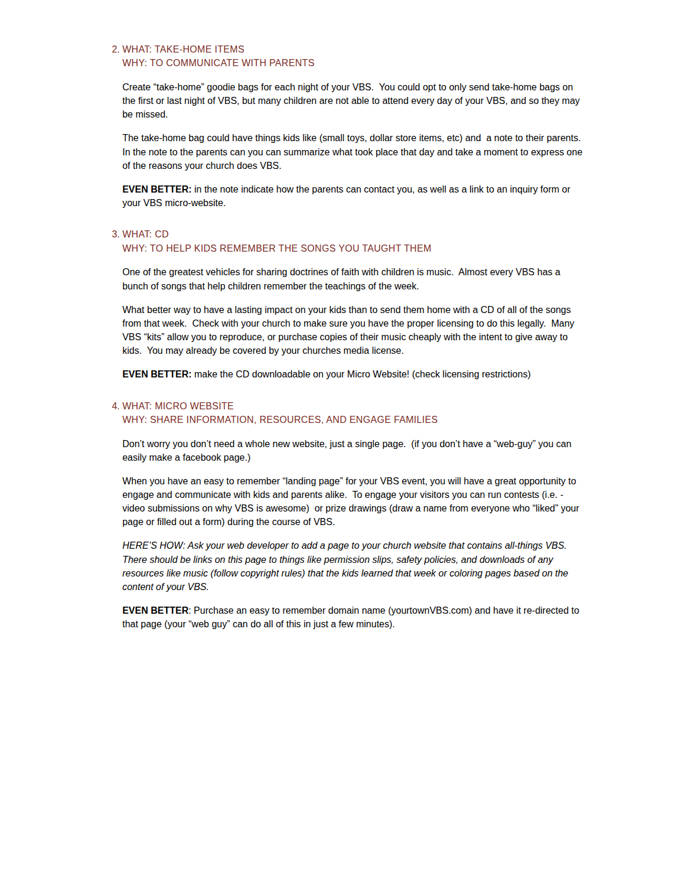WHAT: TAKE-HOME ITEMS WHY: TO COMMUNICATE WITH PARENTS
Create “take-home” goodie bags for each night of your VBS. You could opt to only send take-home bags on the first or last night of VBS, but many children are not able to attend every day of your VBS, and so they may be missed.
The take-home bag could have things kids like (small toys, dollar store items, etc) and a note to their parents. In the note to the parents can you can summarize what took place that day and take a moment to express one of the reasons your church does VBS.
EVEN BETTER: in the note indicate how the parents can contact you, as well as a link to an inquiry form or your VBS micro-website.
WHAT: CD WHY: TO HELP KIDS REMEMBER THE SONGS YOU TAUGHT THEM
One of the greatest vehicles for sharing doctrines of faith with children is music. Almost every VBS has a bunch of songs that help children remember the teachings of the week.
What better way to have a lasting impact on your kids than to send them home with a CD of all of the songs from that week. Check with your church to make sure you have the proper licensing to do this legally. Many VBS “kits” allow you to reproduce, or purchase copies of their music cheaply with the intent to give away to kids. You may already be covered by your churches media license.
EVEN BETTER: make the CD downloadable on your Micro Website! (check licensing restrictions)
WHAT: MICRO WEBSITE WHY: SHARE INFORMATION, RESOURCES, AND ENGAGE FAMILIES
Don’t worry you don’t need a whole new website, just a single page. (if you don’t have a “web-guy” you can easily make a facebook page.)
When you have an easy to remember “landing page” for your VBS event, you will have a great opportunity to engage and communicate with kids and parents alike. To engage your visitors you can run contests (i.e. - video submissions on why VBS is awesome) or prize drawings (draw a name from everyone who “liked” your page or filled out a form) during the course of VBS.
HERE’S HOW: Ask your web developer to add a page to your church website that contains all-things VBS. There should be links on this page to things like permission slips, safety policies, and downloads of any resources like music (follow copyright rules) that the kids learned that week or coloring pages based on the content of your VBS.
EVEN BETTER: Purchase an easy to remember domain name (yourtownVBS.com) and have it re-directed to that page (your “web guy” can do all of this in just a few minutes).